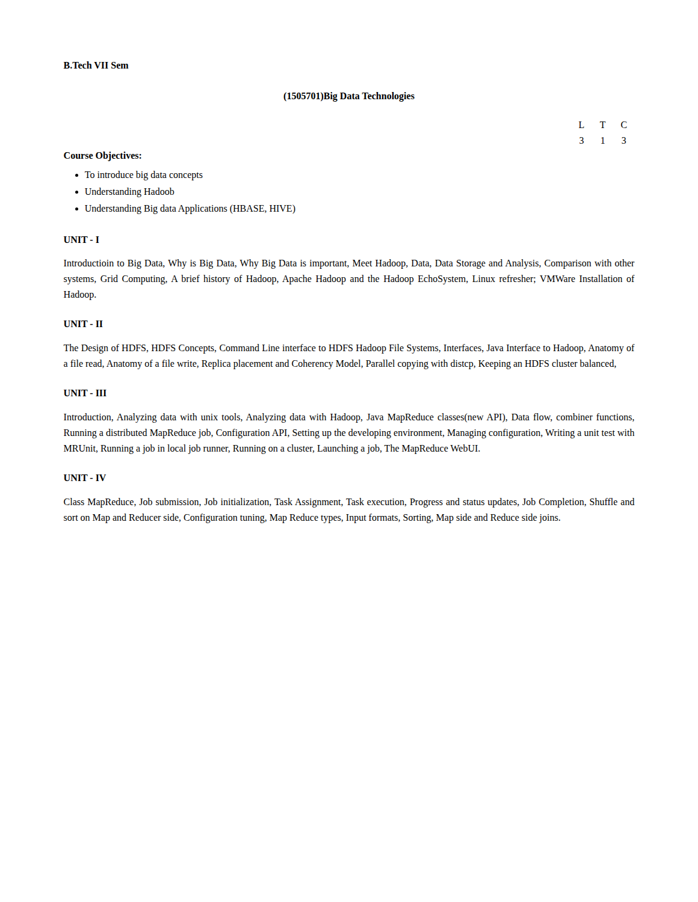B.Tech VII Sem
(1505701)Big Data Technologies
LTC
313
Course Objectives:
To introduce big data concepts
Understanding Hadoob
Understanding Big data Applications (HBASE, HIVE)
UNIT - I
Introductioin to Big Data, Why is Big Data, Why Big Data is important, Meet Hadoop, Data, Data Storage and Analysis, Comparison with other systems, Grid Computing, A brief history of Hadoop, Apache Hadoop and the Hadoop EchoSystem, Linux refresher; VMWare Installation of Hadoop.
UNIT - II
The Design of HDFS, HDFS Concepts, Command Line interface to HDFS Hadoop File Systems, Interfaces, Java Interface to Hadoop, Anatomy of a file read, Anatomy of a file write, Replica placement and Coherency Model, Parallel copying with distcp, Keeping an HDFS cluster balanced,
UNIT - III
Introduction, Analyzing data with unix tools, Analyzing data with Hadoop, Java MapReduce classes(new API), Data flow, combiner functions, Running a distributed MapReduce job, Configuration API, Setting up the developing environment, Managing configuration, Writing a unit test with MRUnit, Running a job in local job runner, Running on a cluster, Launching a job, The MapReduce WebUI.
UNIT - IV
Class MapReduce, Job submission, Job initialization, Task Assignment, Task execution, Progress and status updates, Job Completion, Shuffle and sort on Map and Reducer side, Configuration tuning, Map Reduce types, Input formats, Sorting, Map side and Reduce side joins.